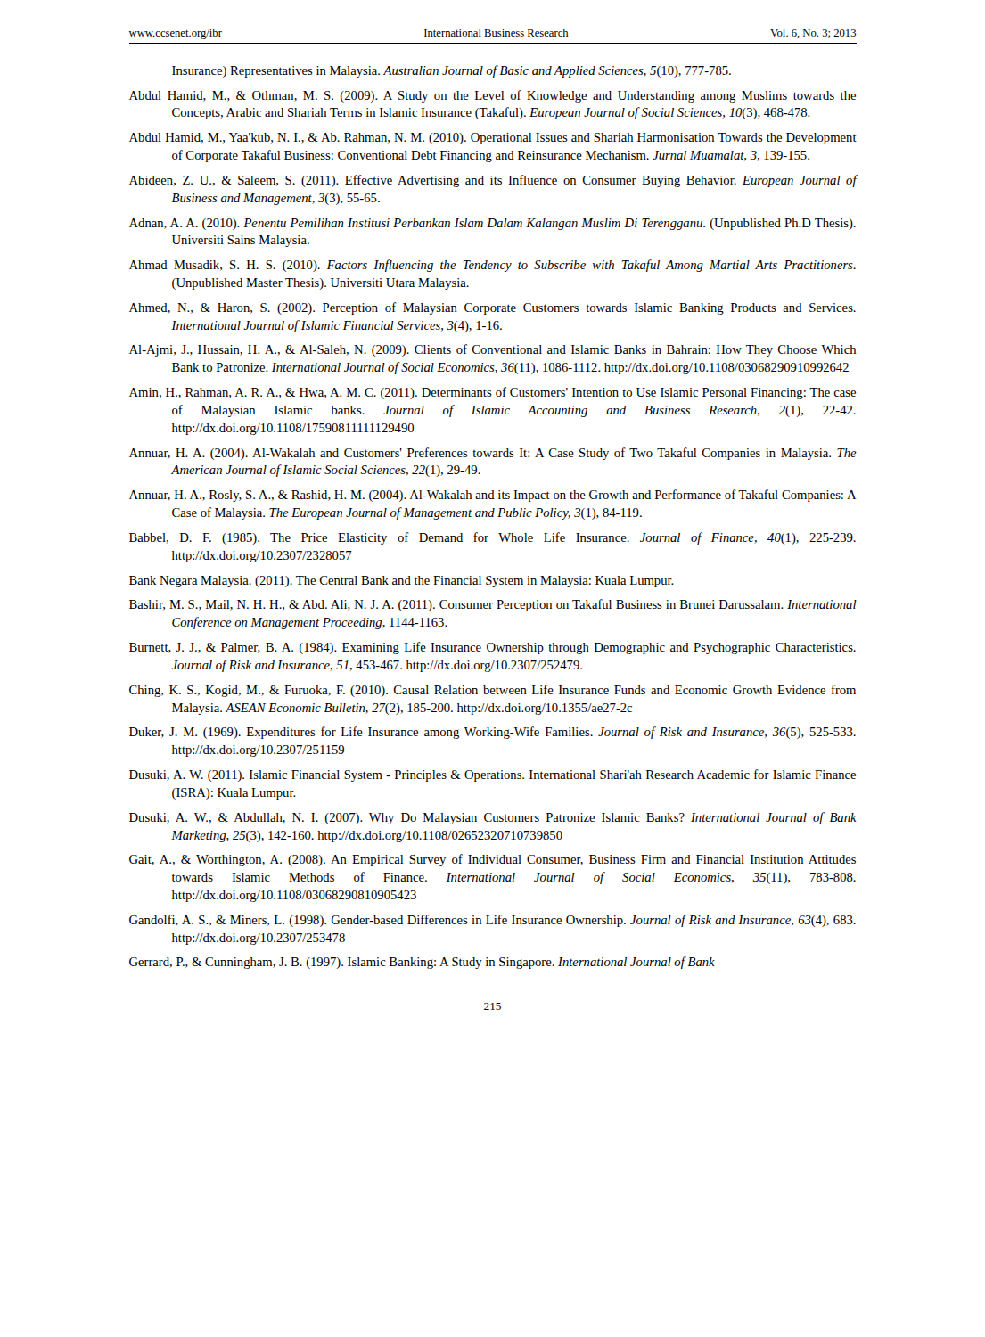www.ccsenet.org/ibr International Business Research Vol. 6, No. 3; 2013
Insurance) Representatives in Malaysia. Australian Journal of Basic and Applied Sciences, 5(10), 777-785.
Abdul Hamid, M., & Othman, M. S. (2009). A Study on the Level of Knowledge and Understanding among Muslims towards the Concepts, Arabic and Shariah Terms in Islamic Insurance (Takaful). European Journal of Social Sciences, 10(3), 468-478.
Abdul Hamid, M., Yaa'kub, N. I., & Ab. Rahman, N. M. (2010). Operational Issues and Shariah Harmonisation Towards the Development of Corporate Takaful Business: Conventional Debt Financing and Reinsurance Mechanism. Jurnal Muamalat, 3, 139-155.
Abideen, Z. U., & Saleem, S. (2011). Effective Advertising and its Influence on Consumer Buying Behavior. European Journal of Business and Management, 3(3), 55-65.
Adnan, A. A. (2010). Penentu Pemilihan Institusi Perbankan Islam Dalam Kalangan Muslim Di Terengganu. (Unpublished Ph.D Thesis). Universiti Sains Malaysia.
Ahmad Musadik, S. H. S. (2010). Factors Influencing the Tendency to Subscribe with Takaful Among Martial Arts Practitioners. (Unpublished Master Thesis). Universiti Utara Malaysia.
Ahmed, N., & Haron, S. (2002). Perception of Malaysian Corporate Customers towards Islamic Banking Products and Services. International Journal of Islamic Financial Services, 3(4), 1-16.
Al-Ajmi, J., Hussain, H. A., & Al-Saleh, N. (2009). Clients of Conventional and Islamic Banks in Bahrain: How They Choose Which Bank to Patronize. International Journal of Social Economics, 36(11), 1086-1112. http://dx.doi.org/10.1108/03068290910992642
Amin, H., Rahman, A. R. A., & Hwa, A. M. C. (2011). Determinants of Customers' Intention to Use Islamic Personal Financing: The case of Malaysian Islamic banks. Journal of Islamic Accounting and Business Research, 2(1), 22-42. http://dx.doi.org/10.1108/17590811111129490
Annuar, H. A. (2004). Al-Wakalah and Customers' Preferences towards It: A Case Study of Two Takaful Companies in Malaysia. The American Journal of Islamic Social Sciences, 22(1), 29-49.
Annuar, H. A., Rosly, S. A., & Rashid, H. M. (2004). Al-Wakalah and its Impact on the Growth and Performance of Takaful Companies: A Case of Malaysia. The European Journal of Management and Public Policy, 3(1), 84-119.
Babbel, D. F. (1985). The Price Elasticity of Demand for Whole Life Insurance. Journal of Finance, 40(1), 225-239. http://dx.doi.org/10.2307/2328057
Bank Negara Malaysia. (2011). The Central Bank and the Financial System in Malaysia: Kuala Lumpur.
Bashir, M. S., Mail, N. H. H., & Abd. Ali, N. J. A. (2011). Consumer Perception on Takaful Business in Brunei Darussalam. International Conference on Management Proceeding, 1144-1163.
Burnett, J. J., & Palmer, B. A. (1984). Examining Life Insurance Ownership through Demographic and Psychographic Characteristics. Journal of Risk and Insurance, 51, 453-467. http://dx.doi.org/10.2307/252479.
Ching, K. S., Kogid, M., & Furuoka, F. (2010). Causal Relation between Life Insurance Funds and Economic Growth Evidence from Malaysia. ASEAN Economic Bulletin, 27(2), 185-200. http://dx.doi.org/10.1355/ae27-2c
Duker, J. M. (1969). Expenditures for Life Insurance among Working-Wife Families. Journal of Risk and Insurance, 36(5), 525-533. http://dx.doi.org/10.2307/251159
Dusuki, A. W. (2011). Islamic Financial System - Principles & Operations. International Shari'ah Research Academic for Islamic Finance (ISRA): Kuala Lumpur.
Dusuki, A. W., & Abdullah, N. I. (2007). Why Do Malaysian Customers Patronize Islamic Banks? International Journal of Bank Marketing, 25(3), 142-160. http://dx.doi.org/10.1108/02652320710739850
Gait, A., & Worthington, A. (2008). An Empirical Survey of Individual Consumer, Business Firm and Financial Institution Attitudes towards Islamic Methods of Finance. International Journal of Social Economics, 35(11), 783-808. http://dx.doi.org/10.1108/03068290810905423
Gandolfi, A. S., & Miners, L. (1998). Gender-based Differences in Life Insurance Ownership. Journal of Risk and Insurance, 63(4), 683. http://dx.doi.org/10.2307/253478
Gerrard, P., & Cunningham, J. B. (1997). Islamic Banking: A Study in Singapore. International Journal of Bank
215